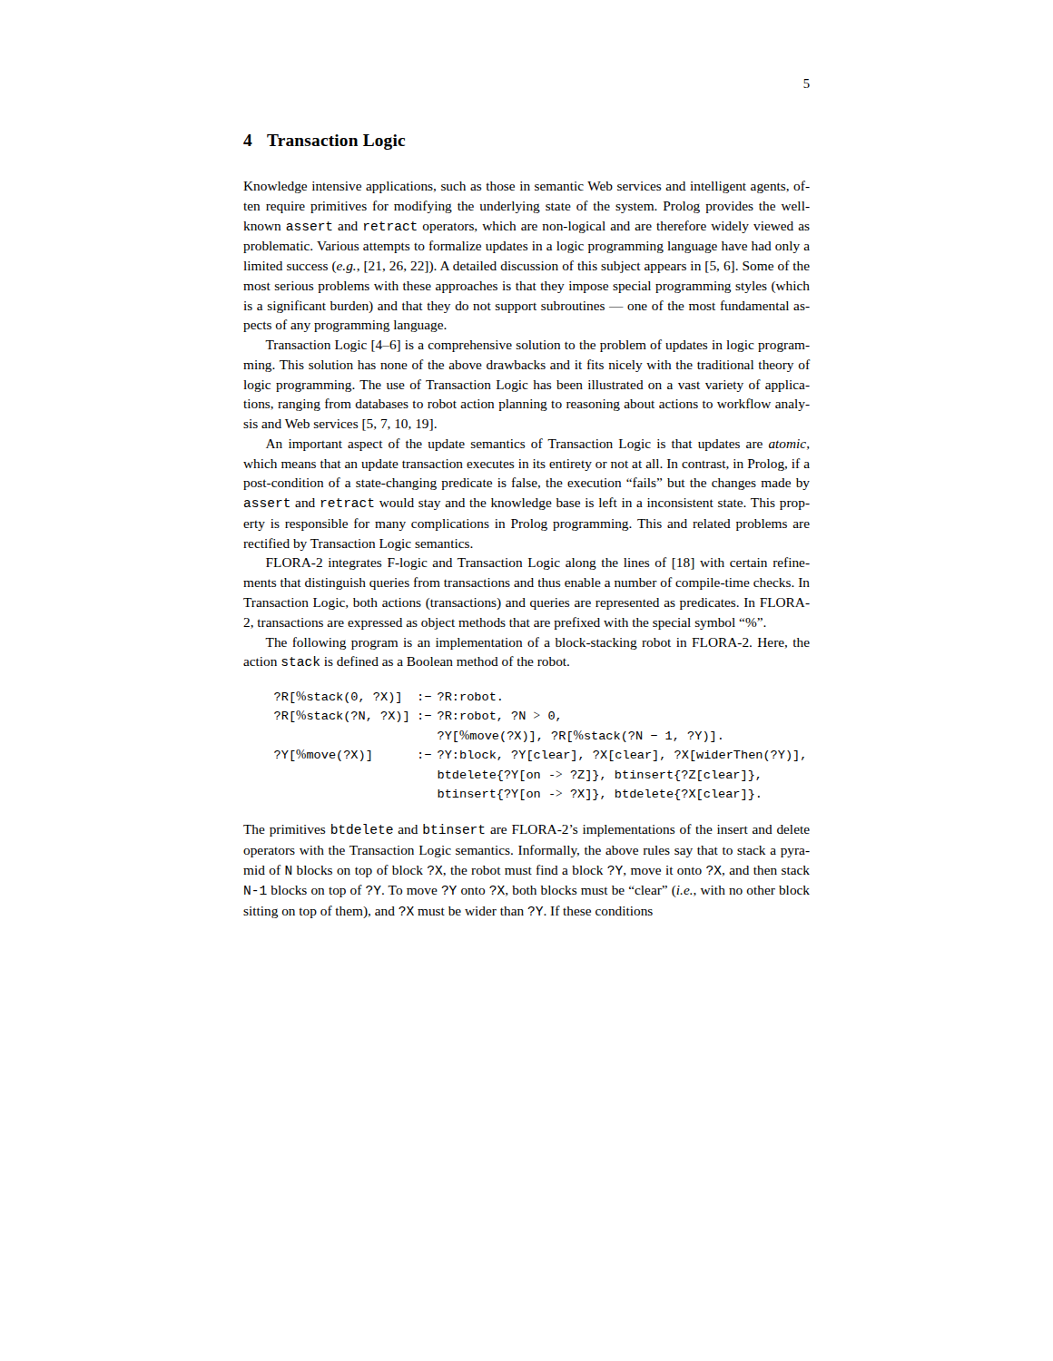5
4 Transaction Logic
Knowledge intensive applications, such as those in semantic Web services and intelligent agents, often require primitives for modifying the underlying state of the system. Prolog provides the well-known assert and retract operators, which are non-logical and are therefore widely viewed as problematic. Various attempts to formalize updates in a logic programming language have had only a limited success (e.g., [21, 26, 22]). A detailed discussion of this subject appears in [5, 6]. Some of the most serious problems with these approaches is that they impose special programming styles (which is a significant burden) and that they do not support subroutines — one of the most fundamental aspects of any programming language.
Transaction Logic [4–6] is a comprehensive solution to the problem of updates in logic programming. This solution has none of the above drawbacks and it fits nicely with the traditional theory of logic programming. The use of Transaction Logic has been illustrated on a vast variety of applications, ranging from databases to robot action planning to reasoning about actions to workflow analysis and Web services [5, 7, 10, 19].
An important aspect of the update semantics of Transaction Logic is that updates are atomic, which means that an update transaction executes in its entirety or not at all. In contrast, in Prolog, if a post-condition of a state-changing predicate is false, the execution “fails” but the changes made by assert and retract would stay and the knowledge base is left in a inconsistent state. This property is responsible for many complications in Prolog programming. This and related problems are rectified by Transaction Logic semantics.
FLORA-2 integrates F-logic and Transaction Logic along the lines of [18] with certain refinements that distinguish queries from transactions and thus enable a number of compile-time checks. In Transaction Logic, both actions (transactions) and queries are represented as predicates. In FLORA-2, transactions are expressed as object methods that are prefixed with the special symbol “%”.
The following program is an implementation of a block-stacking robot in FLORA-2. Here, the action stack is defined as a Boolean method of the robot.
| ?R[ % stack(0, ?X)] | :− | ?R:robot. |
| ?R[ % stack(?N, ?X)] | :− | ?R:robot, ?N > 0, |
| | | ?Y[ % move(?X)], ?R[ % stack(?N − 1, ?Y)]. |
| ?Y[ % move(?X)] | :− | ?Y:block, ?Y[clear], ?X[clear], ?X[widerThen(?Y)], |
| | | btdelete{?Y[on - > ?Z]}, btinsert{?Z[clear]}, |
| | | btinsert{?Y[on - > ?X]}, btdelete{?X[clear]}. |
The primitives btdelete and btinsert are FLORA-2’s implementations of the insert and delete operators with the Transaction Logic semantics. Informally, the above rules say that to stack a pyramid of N blocks on top of block ?X, the robot must find a block ?Y, move it onto ?X, and then stack N-1 blocks on top of ?Y. To move ?Y onto ?X, both blocks must be “clear” (i.e., with no other block sitting on top of them), and ?X must be wider than ?Y. If these conditions